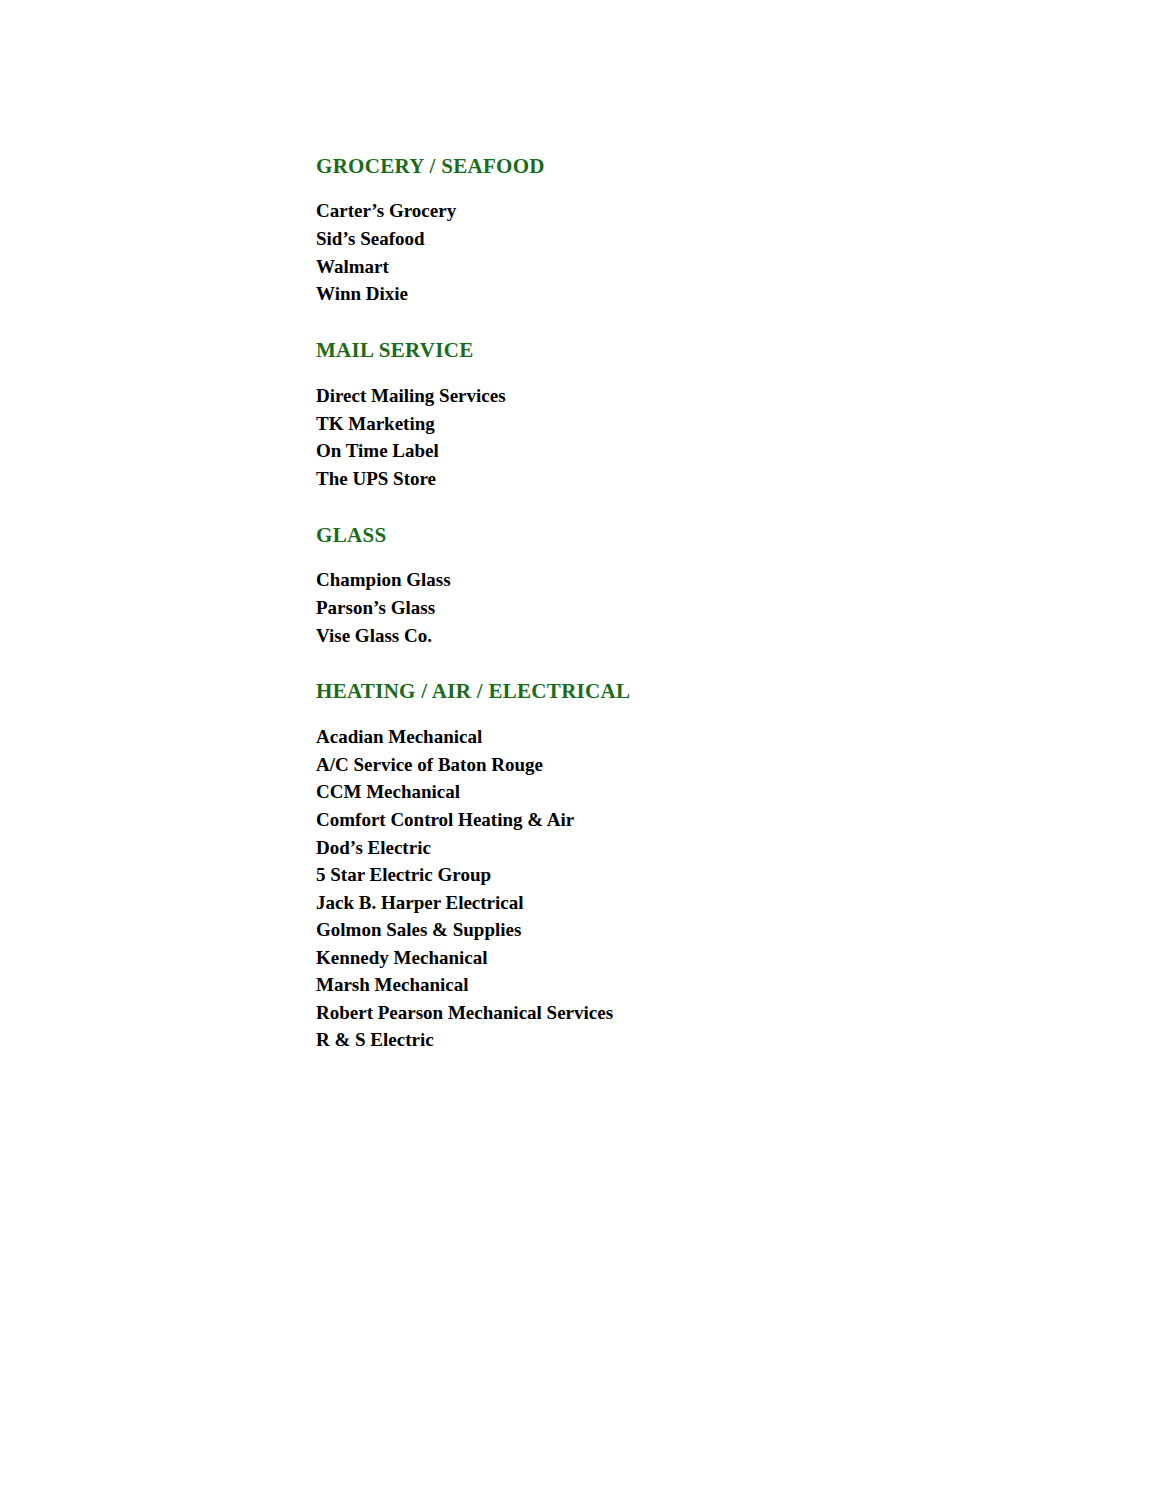GROCERY / SEAFOOD
Carter’s Grocery
Sid’s Seafood
Walmart
Winn Dixie
MAIL SERVICE
Direct Mailing Services
TK Marketing
On Time Label
The UPS Store
GLASS
Champion Glass
Parson’s Glass
Vise Glass Co.
HEATING / AIR / ELECTRICAL
Acadian Mechanical
A/C Service of Baton Rouge
CCM Mechanical
Comfort Control Heating & Air
Dod’s Electric
5 Star Electric Group
Jack B. Harper Electrical
Golmon Sales & Supplies
Kennedy Mechanical
Marsh Mechanical
Robert Pearson Mechanical Services
R & S Electric